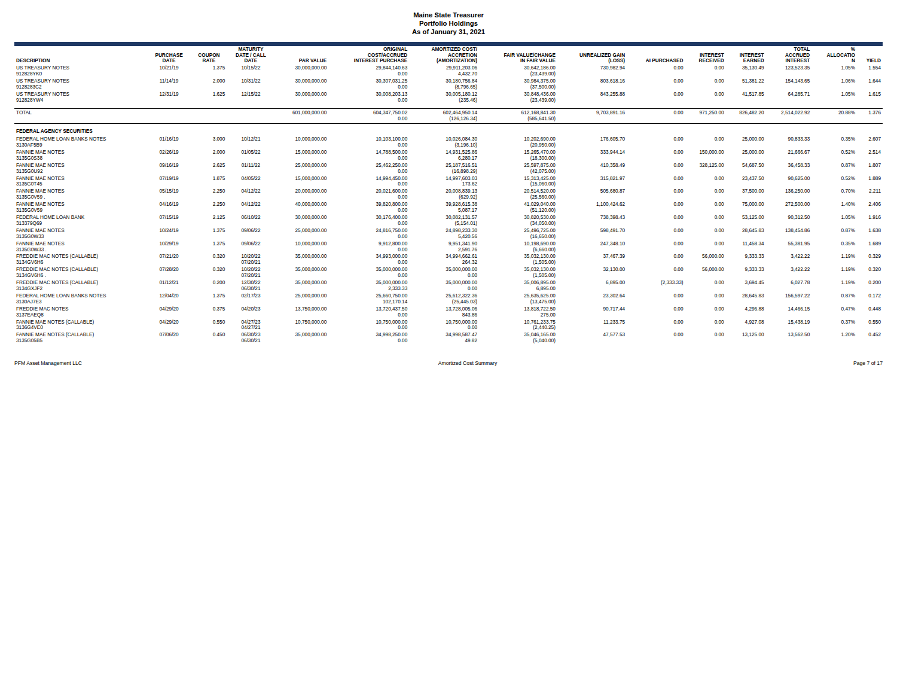Maine State Treasurer
Portfolio Holdings
As of January 31, 2021
| DESCRIPTION | PURCHASE DATE | COUPON RATE | MATURITY DATE / CALL DATE | PAR VALUE | ORIGINAL COST/ACCRUED INTEREST PURCHASE | AMORTIZED COST/ ACCRETION (AMORTIZATION) | FAIR VALUE/CHANGE IN FAIR VALUE | UNREALIZED GAIN (LOSS) | AI PURCHASED | INTEREST RECEIVED | INTEREST EARNED | TOTAL ACCRUED INTEREST | % ALLOCATIO N | YIELD |
| --- | --- | --- | --- | --- | --- | --- | --- | --- | --- | --- | --- | --- | --- | --- |
| US TREASURY NOTES 912828YK0 | 10/21/19 | 1.375 | 10/15/22 | 30,000,000.00 | 29,844,140.63 0.00 | 29,911,203.06 4,432.70 | 30,642,186.00 (23,439.00) | 730,982.94 | 0.00 | 0.00 | 35,130.49 | 123,523.35 | 1.05% | 1.554 |
| US TREASURY NOTES 9128283C2 | 11/14/19 | 2.000 | 10/31/22 | 30,000,000.00 | 30,307,031.25 0.00 | 30,180,756.84 (8,796.65) | 30,984,375.00 (37,500.00) | 803,618.16 | 0.00 | 0.00 | 51,381.22 | 154,143.65 | 1.06% | 1.644 |
| US TREASURY NOTES 912828YW4 | 12/31/19 | 1.625 | 12/15/22 | 30,000,000.00 | 30,008,203.13 0.00 | 30,005,180.12 (235.46) | 30,848,436.00 (23,439.00) | 843,255.88 | 0.00 | 0.00 | 41,517.85 | 64,285.71 | 1.05% | 1.615 |
| TOTAL | | | | 601,000,000.00 | 604,347,750.02 0.00 | 602,464,950.14 (126,126.34) | 612,168,841.30 (585,641.50) | 9,703,891.16 | 0.00 | 971,250.00 | 826,482.20 | 2,514,022.92 | 20.88% | 1.376 |
| FEDERAL AGENCY SECURITIES |
| FEDERAL HOME LOAN BANKS NOTES 3130AF5B9 | 01/16/19 | 3.000 | 10/12/21 | 10,000,000.00 | 10,103,100.00 0.00 | 10,026,084.30 (3,196.10) | 10,202,690.00 (20,950.00) | 176,605.70 | 0.00 | 0.00 | 25,000.00 | 90,833.33 | 0.35% | 2.607 |
| FANNIE MAE NOTES 3135G0S38 | 02/26/19 | 2.000 | 01/05/22 | 15,000,000.00 | 14,788,500.00 0.00 | 14,931,525.86 6,280.17 | 15,265,470.00 (18,300.00) | 333,944.14 | 0.00 | 150,000.00 | 25,000.00 | 21,666.67 | 0.52% | 2.514 |
| FANNIE MAE NOTES 3135G0U92 | 09/16/19 | 2.625 | 01/11/22 | 25,000,000.00 | 25,462,250.00 0.00 | 25,187,516.51 (16,898.29) | 25,597,875.00 (42,075.00) | 410,358.49 | 0.00 | 328,125.00 | 54,687.50 | 36,458.33 | 0.87% | 1.807 |
| FANNIE MAE NOTES 3135G0T45 | 07/19/19 | 1.875 | 04/05/22 | 15,000,000.00 | 14,994,450.00 0.00 | 14,997,603.03 173.62 | 15,313,425.00 (15,060.00) | 315,821.97 | 0.00 | 0.00 | 23,437.50 | 90,625.00 | 0.52% | 1.889 |
| FANNIE MAE NOTES 3135G0V59 . | 05/15/19 | 2.250 | 04/12/22 | 20,000,000.00 | 20,021,600.00 0.00 | 20,008,839.13 (629.92) | 20,514,520.00 (25,560.00) | 505,680.87 | 0.00 | 0.00 | 37,500.00 | 136,250.00 | 0.70% | 2.211 |
| FANNIE MAE NOTES 3135G0V59 | 04/16/19 | 2.250 | 04/12/22 | 40,000,000.00 | 39,820,800.00 0.00 | 39,928,615.38 5,087.17 | 41,029,040.00 (51,120.00) | 1,100,424.62 | 0.00 | 0.00 | 75,000.00 | 272,500.00 | 1.40% | 2.406 |
| FEDERAL HOME LOAN BANK 313379Q69 | 07/15/19 | 2.125 | 06/10/22 | 30,000,000.00 | 30,176,400.00 0.00 | 30,082,131.57 (5,154.01) | 30,820,530.00 (34,050.00) | 738,398.43 | 0.00 | 0.00 | 53,125.00 | 90,312.50 | 1.05% | 1.916 |
| FANNIE MAE NOTES 3135G0W33 | 10/24/19 | 1.375 | 09/06/22 | 25,000,000.00 | 24,816,750.00 0.00 | 24,898,233.30 5,420.56 | 25,496,725.00 (16,650.00) | 598,491.70 | 0.00 | 0.00 | 28,645.83 | 138,454.86 | 0.87% | 1.638 |
| FANNIE MAE NOTES 3135G0W33 . | 10/29/19 | 1.375 | 09/06/22 | 10,000,000.00 | 9,912,800.00 0.00 | 9,951,341.90 2,591.76 | 10,198,690.00 (6,660.00) | 247,348.10 | 0.00 | 0.00 | 11,458.34 | 55,381.95 | 0.35% | 1.689 |
| FREDDIE MAC NOTES (CALLABLE) 3134GV6H6 | 07/21/20 | 0.320 | 10/20/22 07/20/21 | 35,000,000.00 | 34,993,000.00 0.00 | 34,994,662.61 264.32 | 35,032,130.00 (1,505.00) | 37,467.39 | 0.00 | 56,000.00 | 9,333.33 | 3,422.22 | 1.19% | 0.329 |
| FREDDIE MAC NOTES (CALLABLE) 3134GV6H6 . | 07/28/20 | 0.320 | 10/20/22 07/20/21 | 35,000,000.00 | 35,000,000.00 0.00 | 35,000,000.00 0.00 | 35,032,130.00 (1,505.00) | 32,130.00 | 0.00 | 56,000.00 | 9,333.33 | 3,422.22 | 1.19% | 0.320 |
| FREDDIE MAC NOTES (CALLABLE) 3134GXJF2 | 01/12/21 | 0.200 | 12/30/22 06/30/21 | 35,000,000.00 | 35,000,000.00 2,333.33 | 35,000,000.00 0.00 | 35,006,895.00 6,895.00 | 6,895.00 | (2,333.33) | 0.00 | 3,694.45 | 6,027.78 | 1.19% | 0.200 |
| FEDERAL HOME LOAN BANKS NOTES 3130AJ7E3 | 12/04/20 | 1.375 | 02/17/23 | 25,000,000.00 | 25,660,750.00 102,170.14 | 25,612,322.36 (25,445.03) | 25,635,625.00 (13,475.00) | 23,302.64 | 0.00 | 0.00 | 28,645.83 | 156,597.22 | 0.87% | 0.172 |
| FREDDIE MAC NOTES 3137EAEQ8 | 04/29/20 | 0.375 | 04/20/23 | 13,750,000.00 | 13,720,437.50 0.00 | 13,728,005.06 843.86 | 13,818,722.50 275.00 | 90,717.44 | 0.00 | 0.00 | 4,296.88 | 14,466.15 | 0.47% | 0.448 |
| FANNIE MAE NOTES (CALLABLE) 3136G4VE0 | 04/29/20 | 0.550 | 04/27/23 04/27/21 | 10,750,000.00 | 10,750,000.00 0.00 | 10,750,000.00 0.00 | 10,761,233.75 (2,440.25) | 11,233.75 | 0.00 | 0.00 | 4,927.08 | 15,438.19 | 0.37% | 0.550 |
| FANNIE MAE NOTES (CALLABLE) 3135G05B5 | 07/06/20 | 0.450 | 06/30/23 06/30/21 | 35,000,000.00 | 34,998,250.00 0.00 | 34,998,587.47 49.82 | 35,046,165.00 (5,040.00) | 47,577.53 | 0.00 | 0.00 | 13,125.00 | 13,562.50 | 1.20% | 0.452 |
PFM Asset Management LLC
Amortized Cost Summary
Page 7 of 17